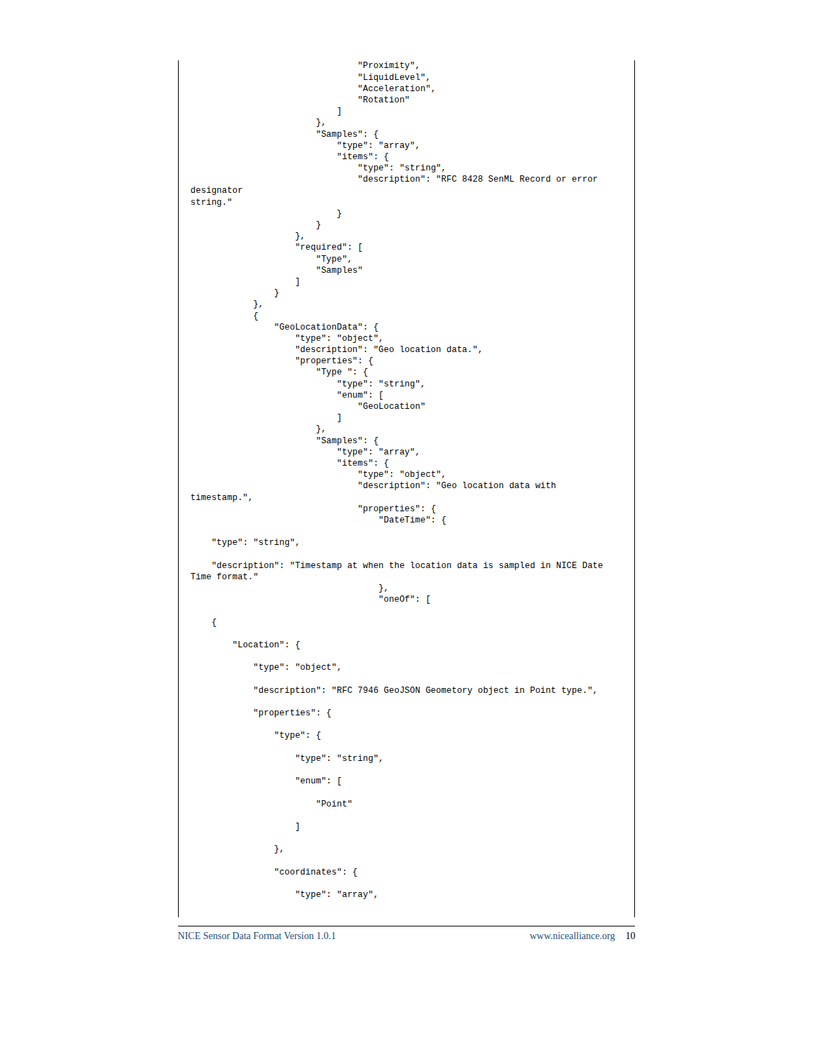"Proximity",
                                "LiquidLevel",
                                "Acceleration",
                                "Rotation"
                            ]
                        },
                        "Samples": {
                            "type": "array",
                            "items": {
                                "type": "string",
                                "description": "RFC 8428 SenML Record or error designator
string."
                            }
                        }
                    },
                    "required": [
                        "Type",
                        "Samples"
                    ]
                }
            },
            {
                "GeoLocationData": {
                    "type": "object",
                    "description": "Geo location data.",
                    "properties": {
                        "Type ": {
                            "type": "string",
                            "enum": [
                                "GeoLocation"
                            ]
                        },
                        "Samples": {
                            "type": "array",
                            "items": {
                                "type": "object",
                                "description": "Geo location data with timestamp.",
                                "properties": {
                                    "DateTime": {

    "type": "string",

    "description": "Timestamp at when the location data is sampled in NICE Date Time format."
                                    },
                                    "oneOf": [

    {

        "Location": {

            "type": "object",

            "description": "RFC 7946 GeoJSON Geometory object in Point type.",

            "properties": {

                "type": {

                    "type": "string",

                    "enum": [

                        "Point"

                    ]

                },

                "coordinates": {

                    "type": "array",
NICE Sensor Data Format Version 1.0.1
www.nicealliance.org 10